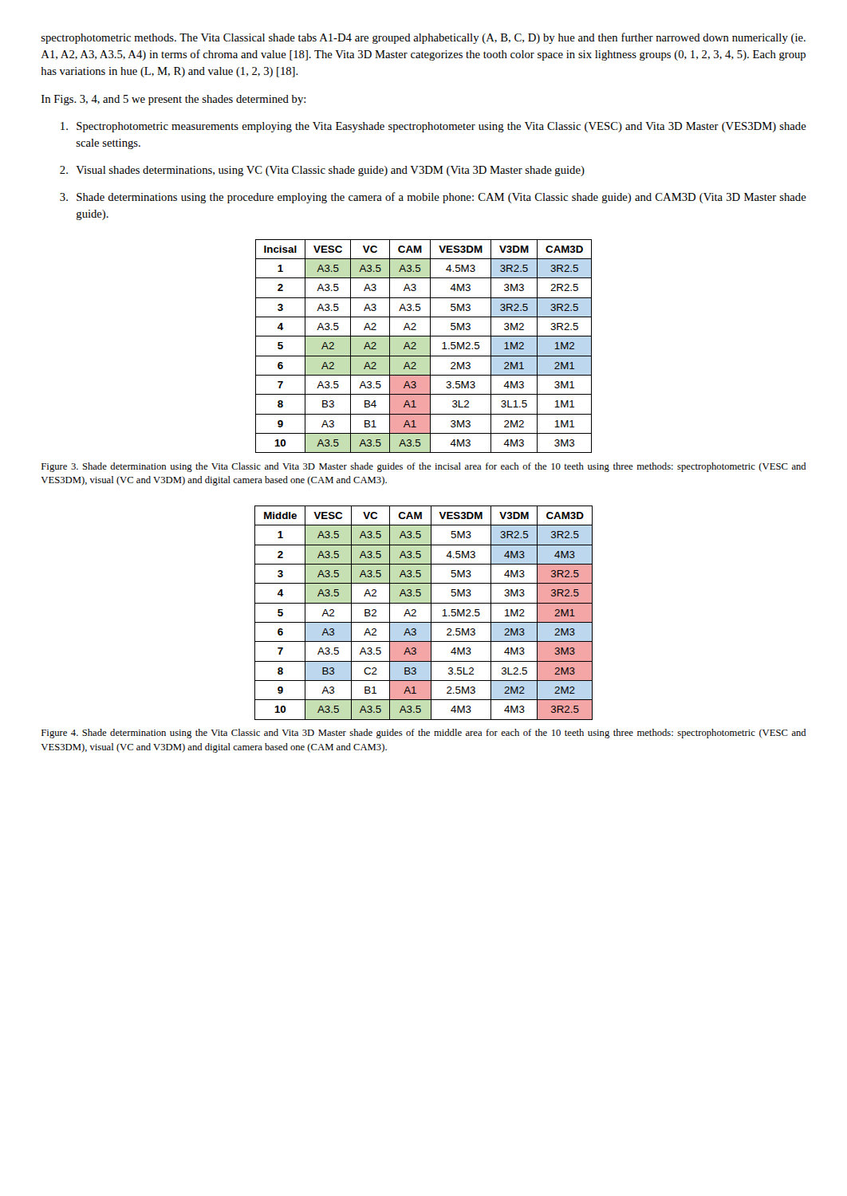spectrophotometric methods. The Vita Classical shade tabs A1-D4 are grouped alphabetically (A, B, C, D) by hue and then further narrowed down numerically (ie. A1, A2, A3, A3.5, A4) in terms of chroma and value [18]. The Vita 3D Master categorizes the tooth color space in six lightness groups (0, 1, 2, 3, 4, 5). Each group has variations in hue (L, M, R) and value (1, 2, 3) [18].
In Figs. 3, 4, and 5 we present the shades determined by:
Spectrophotometric measurements employing the Vita Easyshade spectrophotometer using the Vita Classic (VESC) and Vita 3D Master (VES3DM) shade scale settings.
Visual shades determinations, using VC (Vita Classic shade guide) and V3DM (Vita 3D Master shade guide)
Shade determinations using the procedure employing the camera of a mobile phone: CAM (Vita Classic shade guide) and CAM3D (Vita 3D Master shade guide).
| Incisal | VESC | VC | CAM | VES3DM | V3DM | CAM3D |
| --- | --- | --- | --- | --- | --- | --- |
| 1 | A3.5 | A3.5 | A3.5 | 4.5M3 | 3R2.5 | 3R2.5 |
| 2 | A3.5 | A3 | A3 | 4M3 | 3M3 | 2R2.5 |
| 3 | A3.5 | A3 | A3.5 | 5M3 | 3R2.5 | 3R2.5 |
| 4 | A3.5 | A2 | A2 | 5M3 | 3M2 | 3R2.5 |
| 5 | A2 | A2 | A2 | 1.5M2.5 | 1M2 | 1M2 |
| 6 | A2 | A2 | A2 | 2M3 | 2M1 | 2M1 |
| 7 | A3.5 | A3.5 | A3 | 3.5M3 | 4M3 | 3M1 |
| 8 | B3 | B4 | A1 | 3L2 | 3L1.5 | 1M1 |
| 9 | A3 | B1 | A1 | 3M3 | 2M2 | 1M1 |
| 10 | A3.5 | A3.5 | A3.5 | 4M3 | 4M3 | 3M3 |
Figure 3. Shade determination using the Vita Classic and Vita 3D Master shade guides of the incisal area for each of the 10 teeth using three methods: spectrophotometric (VESC and VES3DM), visual (VC and V3DM) and digital camera based one (CAM and CAM3).
| Middle | VESC | VC | CAM | VES3DM | V3DM | CAM3D |
| --- | --- | --- | --- | --- | --- | --- |
| 1 | A3.5 | A3.5 | A3.5 | 5M3 | 3R2.5 | 3R2.5 |
| 2 | A3.5 | A3.5 | A3.5 | 4.5M3 | 4M3 | 4M3 |
| 3 | A3.5 | A3.5 | A3.5 | 5M3 | 4M3 | 3R2.5 |
| 4 | A3.5 | A2 | A3.5 | 5M3 | 3M3 | 3R2.5 |
| 5 | A2 | B2 | A2 | 1.5M2.5 | 1M2 | 2M1 |
| 6 | A3 | A2 | A3 | 2.5M3 | 2M3 | 2M3 |
| 7 | A3.5 | A3.5 | A3 | 4M3 | 4M3 | 3M3 |
| 8 | B3 | C2 | B3 | 3.5L2 | 3L2.5 | 2M3 |
| 9 | A3 | B1 | A1 | 2.5M3 | 2M2 | 2M2 |
| 10 | A3.5 | A3.5 | A3.5 | 4M3 | 4M3 | 3R2.5 |
Figure 4. Shade determination using the Vita Classic and Vita 3D Master shade guides of the middle area for each of the 10 teeth using three methods: spectrophotometric (VESC and VES3DM), visual (VC and V3DM) and digital camera based one (CAM and CAM3).